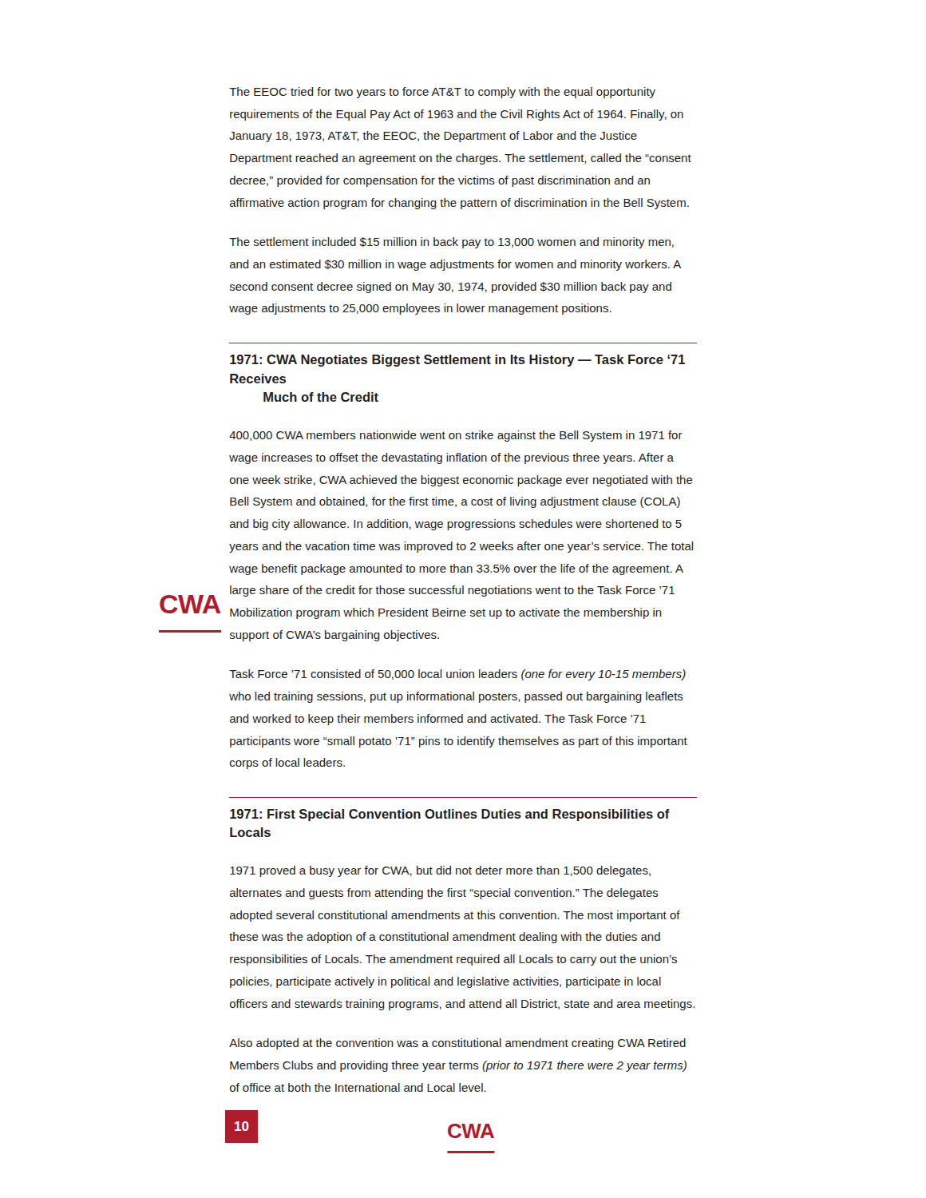The EEOC tried for two years to force AT&T to comply with the equal opportunity requirements of the Equal Pay Act of 1963 and the Civil Rights Act of 1964. Finally, on January 18, 1973, AT&T, the EEOC, the Department of Labor and the Justice Department reached an agreement on the charges. The settlement, called the “consent decree,” provided for compensation for the victims of past discrimination and an affirmative action program for changing the pattern of discrimination in the Bell System.
The settlement included $15 million in back pay to 13,000 women and minority men, and an estimated $30 million in wage adjustments for women and minority workers. A second consent decree signed on May 30, 1974, provided $30 million back pay and wage adjustments to 25,000 employees in lower management positions.
1971: CWA Negotiates Biggest Settlement in Its History — Task Force ‘71 Receives Much of the Credit
400,000 CWA members nationwide went on strike against the Bell System in 1971 for wage increases to offset the devastating inflation of the previous three years. After a one week strike, CWA achieved the biggest economic package ever negotiated with the Bell System and obtained, for the first time, a cost of living adjustment clause (COLA) and big city allowance. In addition, wage progressions schedules were shortened to 5 years and the vacation time was improved to 2 weeks after one year’s service. The total wage benefit package amounted to more than 33.5% over the life of the agreement. A large share of the credit for those successful negotiations went to the Task Force ’71 Mobilization program which President Beirne set up to activate the membership in support of CWA’s bargaining objectives.
Task Force ’71 consisted of 50,000 local union leaders (one for every 10-15 members) who led training sessions, put up informational posters, passed out bargaining leaflets and worked to keep their members informed and activated. The Task Force ’71 participants wore “small potato ’71” pins to identify themselves as part of this important corps of local leaders.
1971: First Special Convention Outlines Duties and Responsibilities of Locals
1971 proved a busy year for CWA, but did not deter more than 1,500 delegates, alternates and guests from attending the first “special convention.” The delegates adopted several constitutional amendments at this convention. The most important of these was the adoption of a constitutional amendment dealing with the duties and responsibilities of Locals. The amendment required all Locals to carry out the union’s policies, participate actively in political and legislative activities, participate in local officers and stewards training programs, and attend all District, state and area meetings.
Also adopted at the convention was a constitutional amendment creating CWA Retired Members Clubs and providing three year terms (prior to 1971 there were 2 year terms) of office at both the International and Local level.
CWA
10
CWA